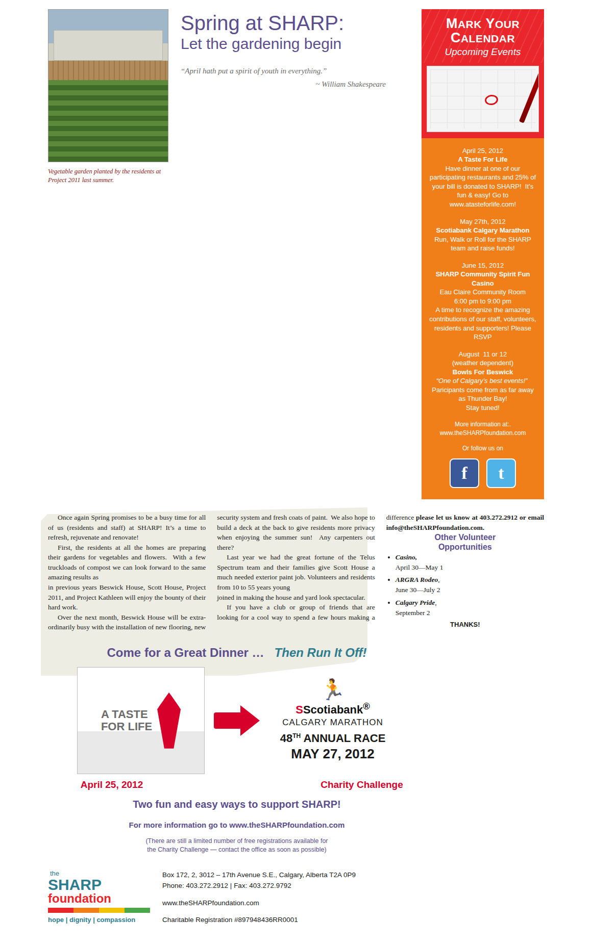Vegetable garden planted by the residents at Project 2011 last summer.
Spring at SHARP: Let the gardening begin
“April hath put a spirit of youth in everything.” ~ William Shakespeare
MARK YOUR
CALENDAR
Upcoming Events
April 25, 2012 A Taste For Life Have dinner at one of our participating restaurants and 25% of your bill is donated to SHARP! It’s fun & easy! Go to www.atasteforlife.com!
May 27th, 2012 Scotiabank Calgary Marathon Run, Walk or Roll for the SHARP team and raise funds!
June 15, 2012 SHARP Community Spirit Fun Casino Eau Claire Community Room
6:00 pm to 9:00 pm
A time to recognize the amazing contributions of our staff, volunteers, residents and supporters! Please RSVP
August 11 or 12
(weather dependent) Bowls For Beswick “One of Calgary’s best events!” Paricipants come from as far away as Thunder Bay!
Stay tuned!
More information at:.
www.theSHARPfoundation.com
Or follow us on
f
t
Once again Spring promises to be a busy time for all of us (residents and staff) at SHARP! It’s a time to refresh, rejuvenate and renovate!
First, the residents at all the homes are preparing their gardens for vegetables and flowers. With a few truckloads of compost we can look forward to the same amazing results as
in previous years Beswick House, Scott House, Project 2011, and Project Kathleen will enjoy the bounty of their hard work.
Over the next month, Beswick House will be extra-ordinarily busy with the installation of new flooring, new security system and fresh coats of paint. We also hope to build a deck at the back to give residents more privacy when enjoying the summer sun! Any carpenters out there?
Last year we had the great fortune of the Telus Spectrum team and their families give Scott House a much needed exterior paint job. Volunteers and residents from 10 to 55 years young
joined in making the house and yard look spectacular.
If you have a club or group of friends that are looking for a cool way to spend a few hours making a difference please let us know at 403.272.2912 or email info@theSHARPfoundation.com.
Other Volunteer
Opportunities
Casino,
April 30—May 1
ARGRA Rodeo,
June 30—July 2
Calgary Pride,
September 2
THANKS!
Come for a Great Dinner … Then Run It Off!
A TASTE
FOR LIFE
🏃
SScotiabank®
CALGARY MARATHON
48TH ANNUAL RACE
MAY 27, 2012
April 25, 2012
Charity Challenge
Two fun and easy ways to support SHARP!
For more information go to www.theSHARPfoundation.com
(There are still a limited number of free registrations available for
the Charity Challenge — contact the office as soon as possible)
the
SHARP
foundation
hope | dignity | compassion
Box 172, 2, 3012 – 17th Avenue S.E., Calgary, Alberta T2A 0P9
Phone: 403.272.2912 | Fax: 403.272.9792
www.theSHARPfoundation.com
Charitable Registration #897948436RR0001